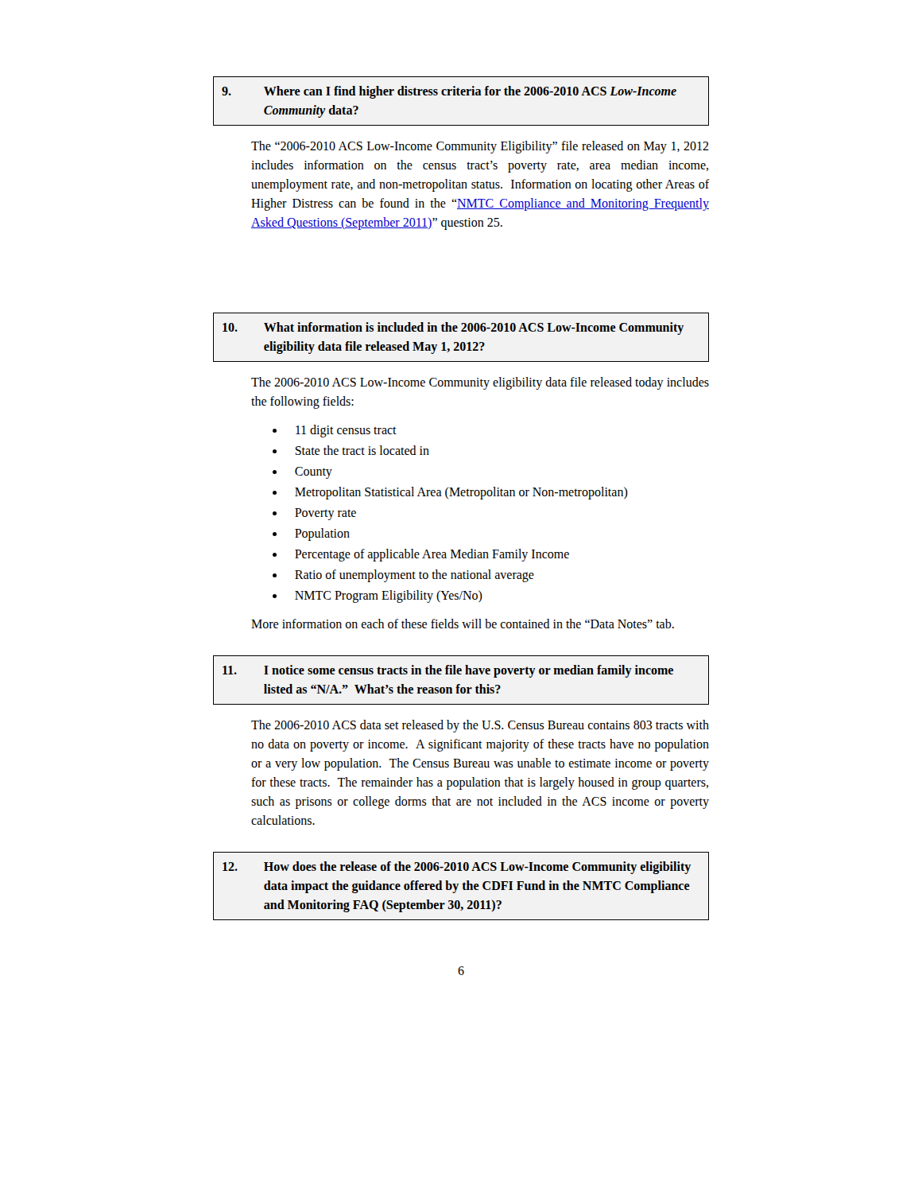| 9. | Where can I find higher distress criteria for the 2006-2010 ACS Low-Income Community data? |
The “2006-2010 ACS Low-Income Community Eligibility” file released on May 1, 2012 includes information on the census tract’s poverty rate, area median income, unemployment rate, and non-metropolitan status. Information on locating other Areas of Higher Distress can be found in the “NMTC Compliance and Monitoring Frequently Asked Questions (September 2011)” question 25.
| 10. | What information is included in the 2006-2010 ACS Low-Income Community eligibility data file released May 1, 2012? |
The 2006-2010 ACS Low-Income Community eligibility data file released today includes the following fields:
11 digit census tract
State the tract is located in
County
Metropolitan Statistical Area (Metropolitan or Non-metropolitan)
Poverty rate
Population
Percentage of applicable Area Median Family Income
Ratio of unemployment to the national average
NMTC Program Eligibility (Yes/No)
More information on each of these fields will be contained in the “Data Notes” tab.
| 11. | I notice some census tracts in the file have poverty or median family income listed as “N/A.” What’s the reason for this? |
The 2006-2010 ACS data set released by the U.S. Census Bureau contains 803 tracts with no data on poverty or income. A significant majority of these tracts have no population or a very low population. The Census Bureau was unable to estimate income or poverty for these tracts. The remainder has a population that is largely housed in group quarters, such as prisons or college dorms that are not included in the ACS income or poverty calculations.
| 12. | How does the release of the 2006-2010 ACS Low-Income Community eligibility data impact the guidance offered by the CDFI Fund in the NMTC Compliance and Monitoring FAQ (September 30, 2011)? |
6